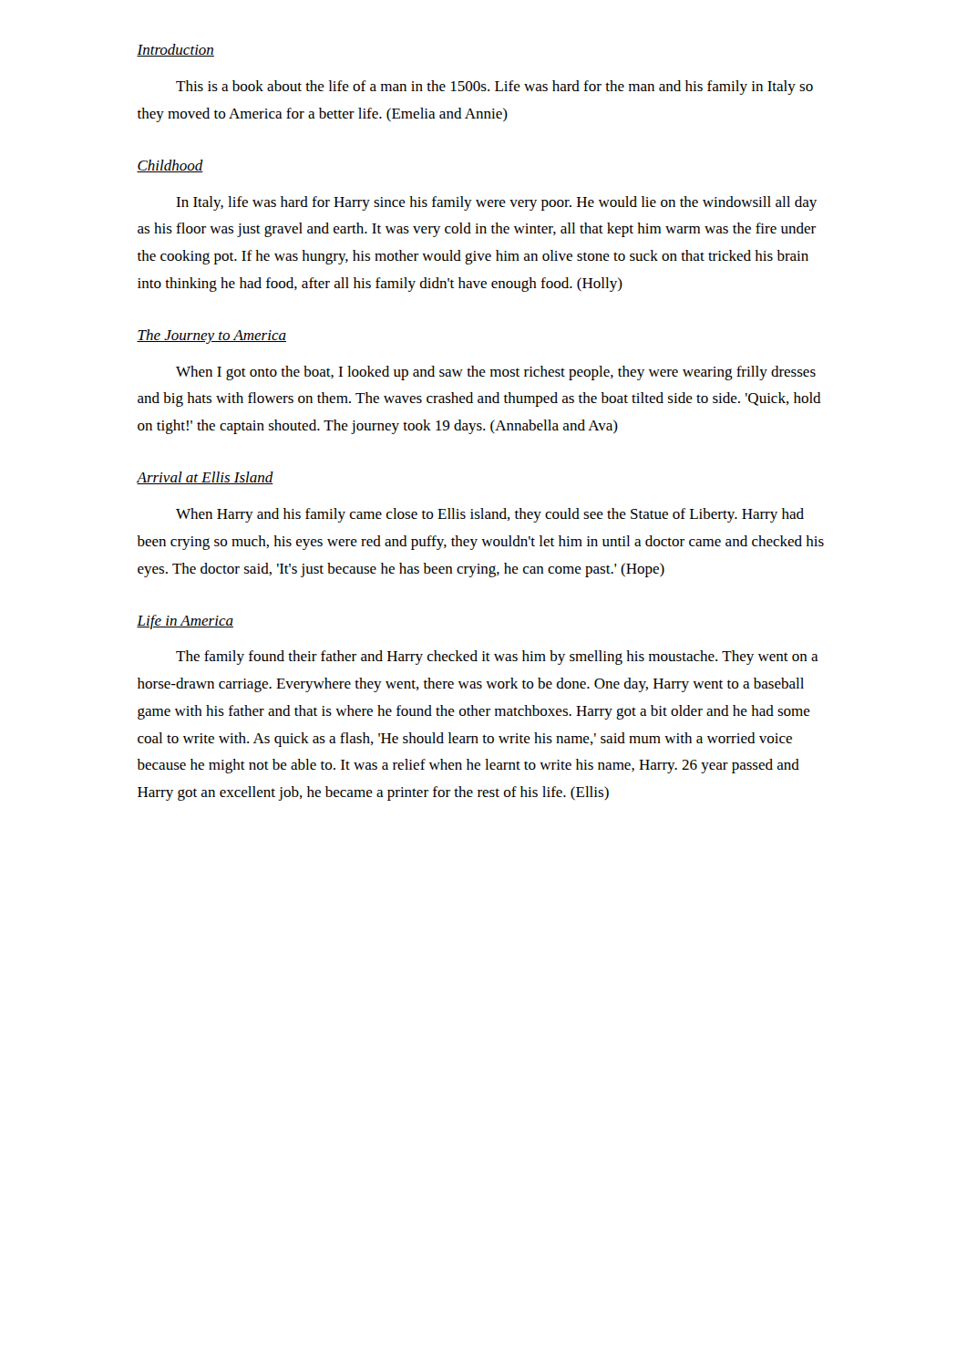Introduction
This is a book about the life of a man in the 1500s. Life was hard for the man and his family in Italy so they moved to America for a better life. (Emelia and Annie)
Childhood
In Italy, life was hard for Harry since his family were very poor. He would lie on the windowsill all day as his floor was just gravel and earth. It was very cold in the winter, all that kept him warm was the fire under the cooking pot. If he was hungry, his mother would give him an olive stone to suck on that tricked his brain into thinking he had food, after all his family didn't have enough food. (Holly)
The Journey to America
When I got onto the boat, I looked up and saw the most richest people, they were wearing frilly dresses and big hats with flowers on them. The waves crashed and thumped as the boat tilted side to side. 'Quick, hold on tight!' the captain shouted. The journey took 19 days. (Annabella and Ava)
Arrival at Ellis Island
When Harry and his family came close to Ellis island, they could see the Statue of Liberty. Harry had been crying so much, his eyes were red and puffy, they wouldn't let him in until a doctor came and checked his eyes. The doctor said, 'It's just because he has been crying, he can come past.' (Hope)
Life in America
The family found their father and Harry checked it was him by smelling his moustache. They went on a horse-drawn carriage. Everywhere they went, there was work to be done. One day, Harry went to a baseball game with his father and that is where he found the other matchboxes. Harry got a bit older and he had some coal to write with. As quick as a flash, 'He should learn to write his name,' said mum with a worried voice because he might not be able to. It was a relief when he learnt to write his name, Harry. 26 year passed and Harry got an excellent job, he became a printer for the rest of his life. (Ellis)